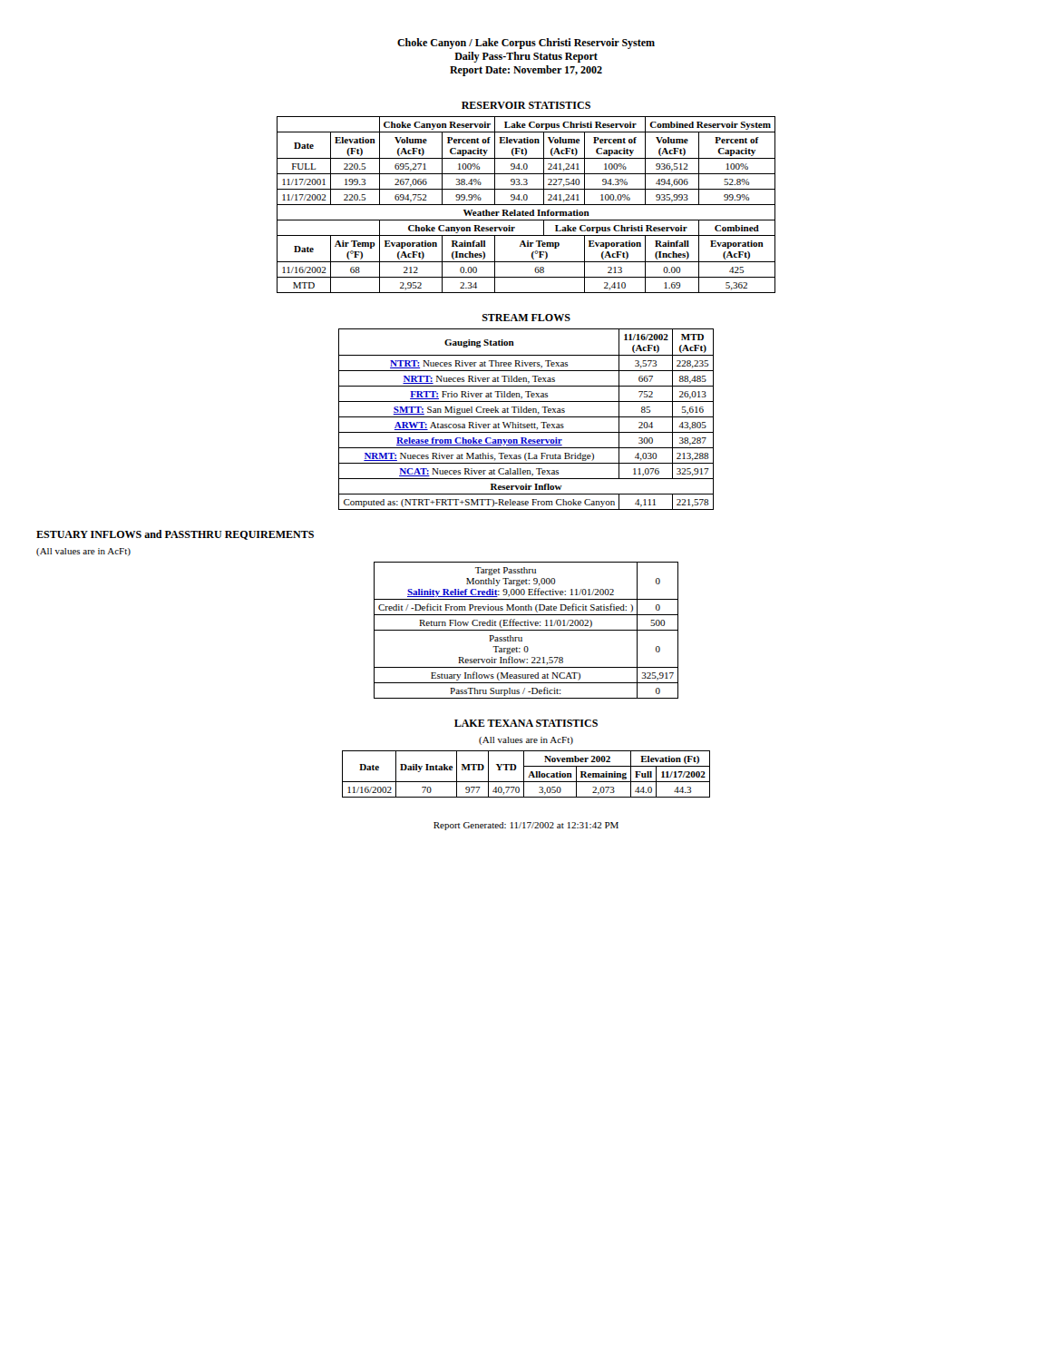Choke Canyon / Lake Corpus Christi Reservoir System
Daily Pass-Thru Status Report
Report Date: November 17, 2002
RESERVOIR STATISTICS
| | Choke Canyon Reservoir | Lake Corpus Christi Reservoir | Combined Reservoir System |
| --- | --- | --- | --- |
| Date | Elevation (Ft) | Volume (AcFt) | Percent of Capacity | Elevation (Ft) | Volume (AcFt) | Percent of Capacity | Volume (AcFt) | Percent of Capacity |
| FULL | 220.5 | 695,271 | 100% | 94.0 | 241,241 | 100% | 936,512 | 100% |
| 11/17/2001 | 199.3 | 267,066 | 38.4% | 93.3 | 227,540 | 94.3% | 494,606 | 52.8% |
| 11/17/2002 | 220.5 | 694,752 | 99.9% | 94.0 | 241,241 | 100.0% | 935,993 | 99.9% |
| Weather Related Information |
| | Choke Canyon Reservoir | Lake Corpus Christi Reservoir | Combined |
| Date | Air Temp (°F) | Evaporation (AcFt) | Rainfall (Inches) | Air Temp (°F) | Evaporation (AcFt) | Rainfall (Inches) | Evaporation (AcFt) |
| 11/16/2002 | 68 | 212 | 0.00 | 68 | 213 | 0.00 | 425 |
| MTD | | 2,952 | 2.34 | | 2,410 | 1.69 | 5,362 |
STREAM FLOWS
| Gauging Station | 11/16/2002 (AcFt) | MTD (AcFt) |
| --- | --- | --- |
| NTRT: Nueces River at Three Rivers, Texas | 3,573 | 228,235 |
| NRTT: Nueces River at Tilden, Texas | 667 | 88,485 |
| FRTT: Frio River at Tilden, Texas | 752 | 26,013 |
| SMTT: San Miguel Creek at Tilden, Texas | 85 | 5,616 |
| ARWT: Atascosa River at Whitsett, Texas | 204 | 43,805 |
| Release from Choke Canyon Reservoir | 300 | 38,287 |
| NRMT: Nueces River at Mathis, Texas (La Fruta Bridge) | 4,030 | 213,288 |
| NCAT: Nueces River at Calallen, Texas | 11,076 | 325,917 |
| Reservoir Inflow |
| Computed as: (NTRT+FRTT+SMTT)-Release From Choke Canyon | 4,111 | 221,578 |
ESTUARY INFLOWS and PASSTHRU REQUIREMENTS
(All values are in AcFt)
| Target Passthru Monthly Target: 9,000 Salinity Relief Credit : 9,000 Effective: 11/01/2002 | 0 |
| Credit / -Deficit From Previous Month (Date Deficit Satisfied: ) | 0 |
| Return Flow Credit (Effective: 11/01/2002) | 500 |
| Passthru Target: 0 Reservoir Inflow: 221,578 | 0 |
| Estuary Inflows (Measured at NCAT) | 325,917 |
| PassThru Surplus / -Deficit: | 0 |
LAKE TEXANA STATISTICS
(All values are in AcFt)
| Date | Daily Intake | MTD | YTD | November 2002 | Elevation (Ft) |
| --- | --- | --- | --- | --- | --- |
| Allocation | Remaining | Full | 11/17/2002 |
| 11/16/2002 | 70 | 977 | 40,770 | 3,050 | 2,073 | 44.0 | 44.3 |
Report Generated: 11/17/2002 at 12:31:42 PM